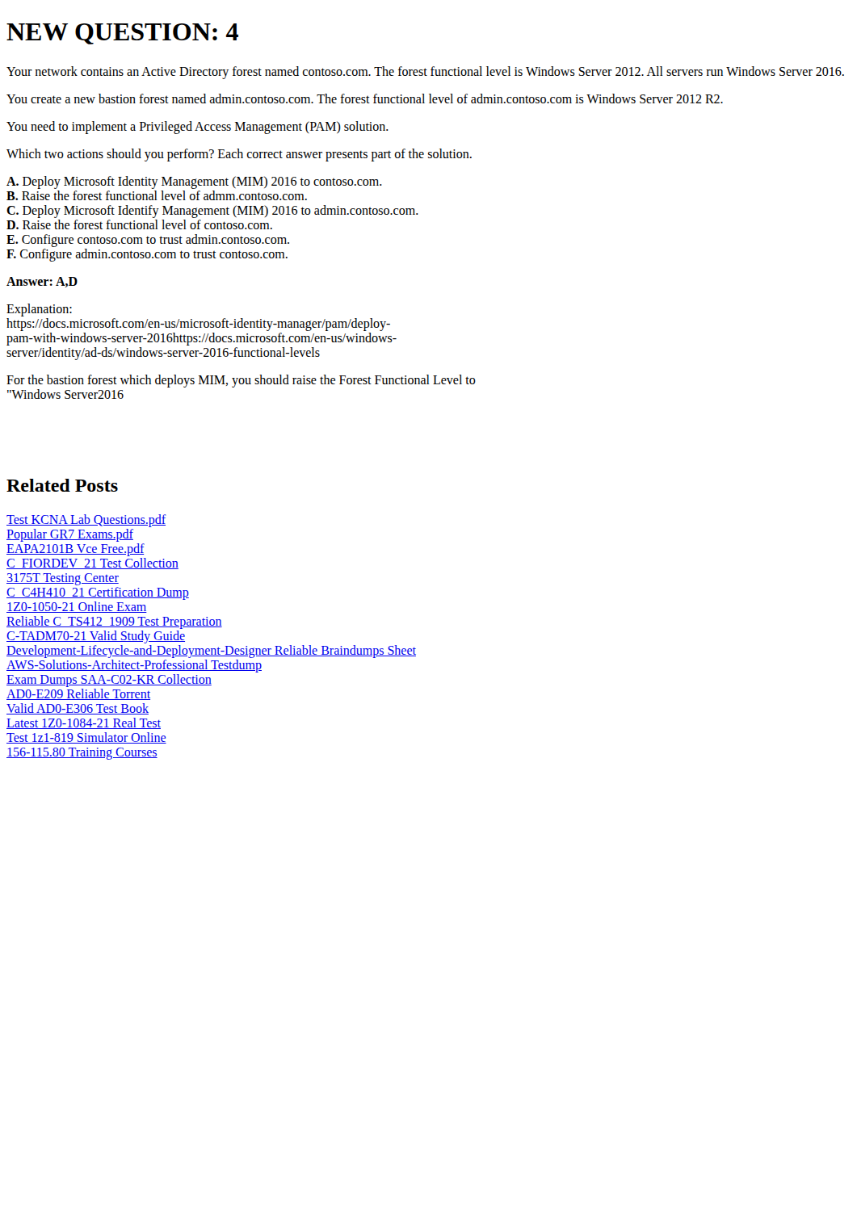NEW QUESTION: 4
Your network contains an Active Directory forest named contoso.com. The forest functional level is Windows Server 2012. All servers run Windows Server 2016.
You create a new bastion forest named admin.contoso.com. The forest functional level of admin.contoso.com is Windows Server 2012 R2.
You need to implement a Privileged Access Management (PAM) solution.
Which two actions should you perform? Each correct answer presents part of the solution.
A. Deploy Microsoft Identity Management (MIM) 2016 to contoso.com.
B. Raise the forest functional level of admm.contoso.com.
C. Deploy Microsoft Identify Management (MIM) 2016 to admin.contoso.com.
D. Raise the forest functional level of contoso.com.
E. Configure contoso.com to trust admin.contoso.com.
F. Configure admin.contoso.com to trust contoso.com.
Answer: A,D
Explanation:
https://docs.microsoft.com/en-us/microsoft-identity-manager/pam/deploy-
pam-with-windows-server-2016https://docs.microsoft.com/en-us/windows-
server/identity/ad-ds/windows-server-2016-functional-levels
For the bastion forest which deploys MIM, you should raise the Forest Functional Level to
"Windows Server2016
Related Posts
Test KCNA Lab Questions.pdf
Popular GR7 Exams.pdf
EAPA2101B Vce Free.pdf
C_FIORDEV_21 Test Collection
3175T Testing Center
C_C4H410_21 Certification Dump
1Z0-1050-21 Online Exam
Reliable C_TS412_1909 Test Preparation
C-TADM70-21 Valid Study Guide
Development-Lifecycle-and-Deployment-Designer Reliable Braindumps Sheet
AWS-Solutions-Architect-Professional Testdump
Exam Dumps SAA-C02-KR Collection
AD0-E209 Reliable Torrent
Valid AD0-E306 Test Book
Latest 1Z0-1084-21 Real Test
Test 1z1-819 Simulator Online
156-115.80 Training Courses